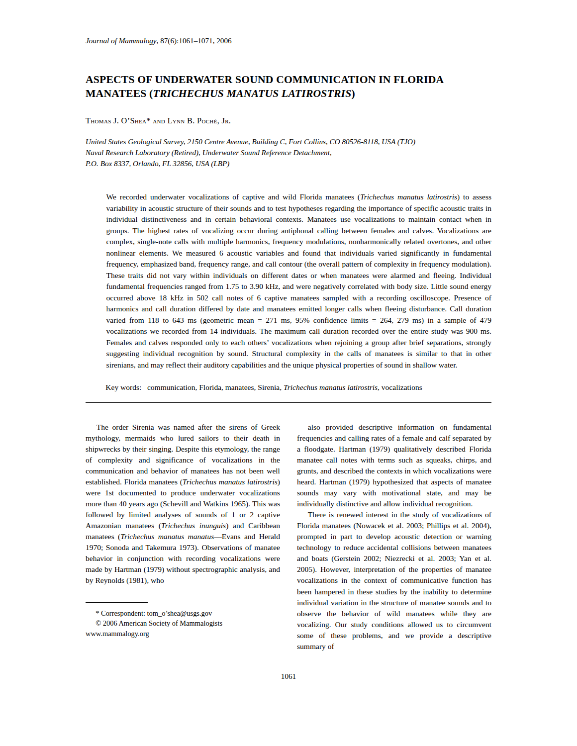Journal of Mammalogy, 87(6):1061–1071, 2006
Aspects of Underwater Sound Communication in Florida Manatees (Trichechus manatus latirostris)
Thomas J. O’Shea* and Lynn B. Poché, Jr.
United States Geological Survey, 2150 Centre Avenue, Building C, Fort Collins, CO 80526-8118, USA (TJO)
Naval Research Laboratory (Retired), Underwater Sound Reference Detachment,
P.O. Box 8337, Orlando, FL 32856, USA (LBP)
We recorded underwater vocalizations of captive and wild Florida manatees (Trichechus manatus latirostris) to assess variability in acoustic structure of their sounds and to test hypotheses regarding the importance of specific acoustic traits in individual distinctiveness and in certain behavioral contexts. Manatees use vocalizations to maintain contact when in groups. The highest rates of vocalizing occur during antiphonal calling between females and calves. Vocalizations are complex, single-note calls with multiple harmonics, frequency modulations, nonharmonically related overtones, and other nonlinear elements. We measured 6 acoustic variables and found that individuals varied significantly in fundamental frequency, emphasized band, frequency range, and call contour (the overall pattern of complexity in frequency modulation). These traits did not vary within individuals on different dates or when manatees were alarmed and fleeing. Individual fundamental frequencies ranged from 1.75 to 3.90 kHz, and were negatively correlated with body size. Little sound energy occurred above 18 kHz in 502 call notes of 6 captive manatees sampled with a recording oscilloscope. Presence of harmonics and call duration differed by date and manatees emitted longer calls when fleeing disturbance. Call duration varied from 118 to 643 ms (geometric mean = 271 ms, 95% confidence limits = 264, 279 ms) in a sample of 479 vocalizations we recorded from 14 individuals. The maximum call duration recorded over the entire study was 900 ms. Females and calves responded only to each others’ vocalizations when rejoining a group after brief separations, strongly suggesting individual recognition by sound. Structural complexity in the calls of manatees is similar to that in other sirenians, and may reflect their auditory capabilities and the unique physical properties of sound in shallow water.
Key words: communication, Florida, manatees, Sirenia, Trichechus manatus latirostris, vocalizations
The order Sirenia was named after the sirens of Greek mythology, mermaids who lured sailors to their death in shipwrecks by their singing. Despite this etymology, the range of complexity and significance of vocalizations in the communication and behavior of manatees has not been well established. Florida manatees (Trichechus manatus latirostris) were 1st documented to produce underwater vocalizations more than 40 years ago (Schevill and Watkins 1965). This was followed by limited analyses of sounds of 1 or 2 captive Amazonian manatees (Trichechus inunguis) and Caribbean manatees (Trichechus manatus manatus—Evans and Herald 1970; Sonoda and Takemura 1973). Observations of manatee behavior in conjunction with recording vocalizations were made by Hartman (1979) without spectrographic analysis, and by Reynolds (1981), who
* Correspondent: tom_o’shea@usgs.gov
© 2006 American Society of Mammalogists
www.mammalogy.org
also provided descriptive information on fundamental frequencies and calling rates of a female and calf separated by a floodgate. Hartman (1979) qualitatively described Florida manatee call notes with terms such as squeaks, chirps, and grunts, and described the contexts in which vocalizations were heard. Hartman (1979) hypothesized that aspects of manatee sounds may vary with motivational state, and may be individually distinctive and allow individual recognition.
There is renewed interest in the study of vocalizations of Florida manatees (Nowacek et al. 2003; Phillips et al. 2004), prompted in part to develop acoustic detection or warning technology to reduce accidental collisions between manatees and boats (Gerstein 2002; Niezrecki et al. 2003; Yan et al. 2005). However, interpretation of the properties of manatee vocalizations in the context of communicative function has been hampered in these studies by the inability to determine individual variation in the structure of manatee sounds and to observe the behavior of wild manatees while they are vocalizing. Our study conditions allowed us to circumvent some of these problems, and we provide a descriptive summary of
1061